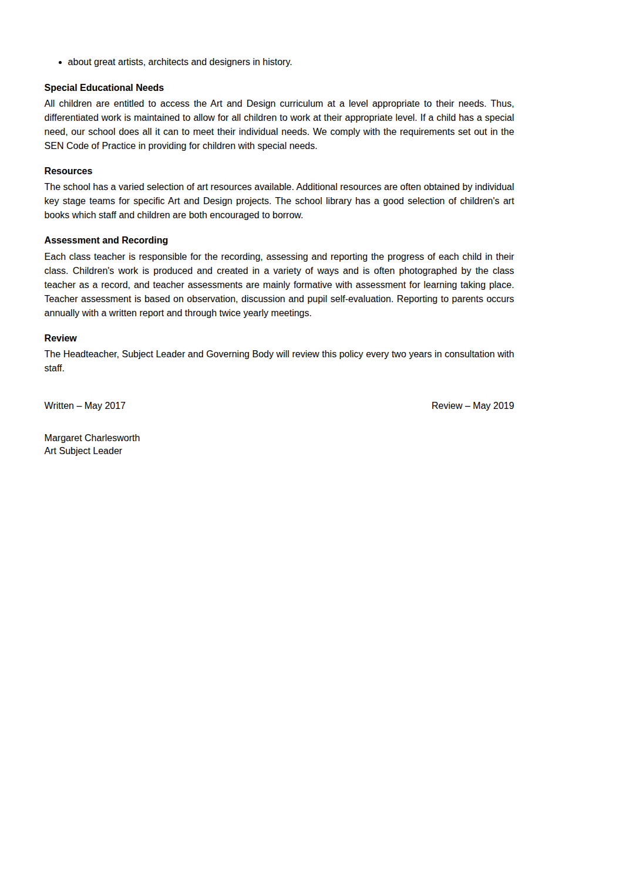about great artists, architects and designers in history.
Special Educational Needs
All children are entitled to access the Art and Design curriculum at a level appropriate to their needs. Thus, differentiated work is maintained to allow for all children to work at their appropriate level. If a child has a special need, our school does all it can to meet their individual needs. We comply with the requirements set out in the SEN Code of Practice in providing for children with special needs.
Resources
The school has a varied selection of art resources available. Additional resources are often obtained by individual key stage teams for specific Art and Design projects. The school library has a good selection of children's art books which staff and children are both encouraged to borrow.
Assessment and Recording
Each class teacher is responsible for the recording, assessing and reporting the progress of each child in their class. Children's work is produced and created in a variety of ways and is often photographed by the class teacher as a record, and teacher assessments are mainly formative with assessment for learning taking place. Teacher assessment is based on observation, discussion and pupil self-evaluation. Reporting to parents occurs annually with a written report and through twice yearly meetings.
Review
The Headteacher, Subject Leader and Governing Body will review this policy every two years in consultation with staff.
Written – May 2017 Review – May 2019
Margaret Charlesworth
Art Subject Leader